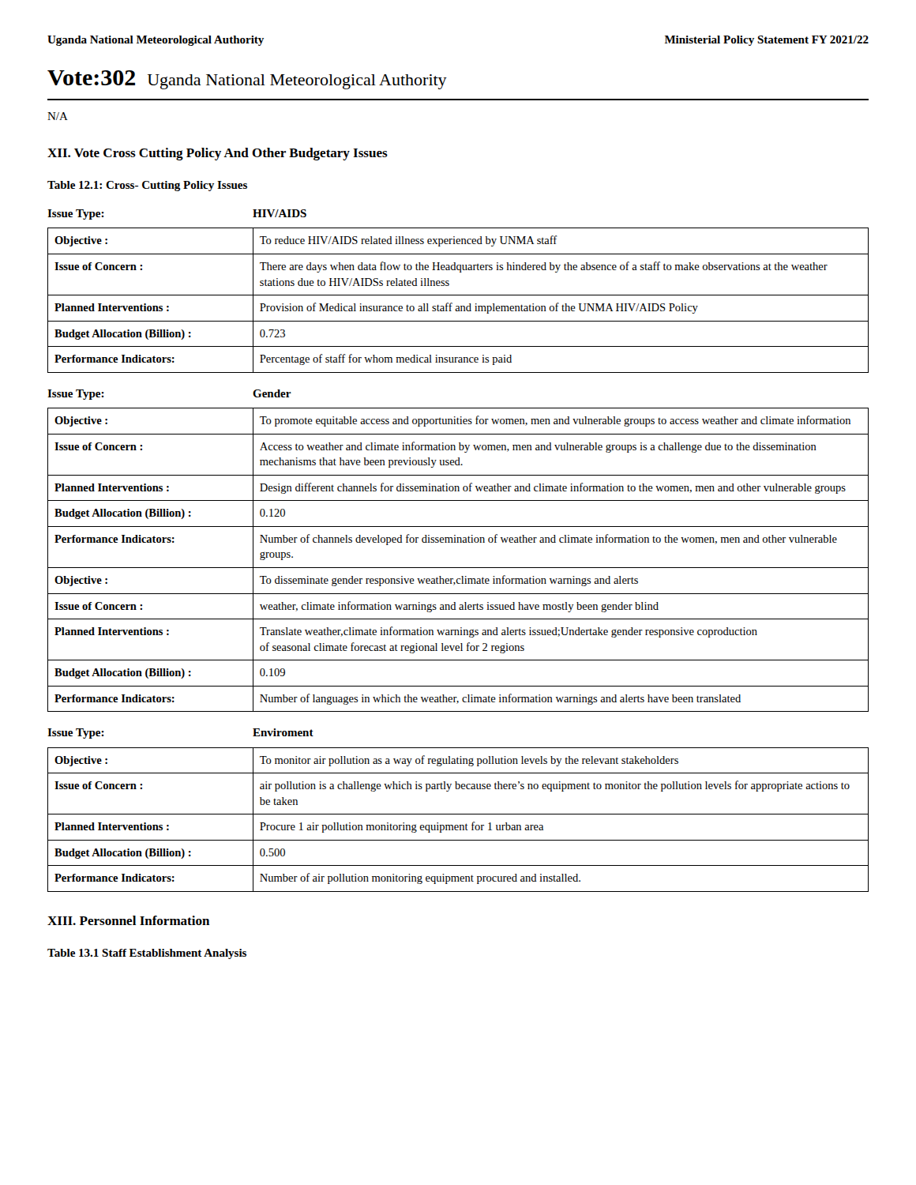Uganda National Meteorological Authority
Ministerial Policy Statement FY 2021/22
Vote:302
Uganda National Meteorological Authority
N/A
XII. Vote Cross Cutting Policy And Other Budgetary Issues
Table 12.1: Cross- Cutting Policy Issues
Issue Type:
HIV/AIDS
| Objective : | To reduce HIV/AIDS related illness experienced by UNMA staff |
| Issue of Concern : | There are days when data flow to the Headquarters is hindered by the absence of a staff to make observations at the weather stations due to HIV/AIDSs related illness |
| Planned Interventions : | Provision of Medical insurance to all staff and implementation of the UNMA HIV/AIDS Policy |
| Budget Allocation (Billion) : | 0.723 |
| Performance Indicators: | Percentage of staff for whom medical insurance is paid |
Issue Type:
Gender
| Objective : | To promote equitable access and opportunities for women, men and vulnerable groups to access weather and climate information |
| Issue of Concern : | Access to weather and climate information by women, men and vulnerable groups is a challenge due to the dissemination mechanisms that have been previously used. |
| Planned Interventions : | Design different channels for dissemination of weather and climate information to the women, men and other vulnerable groups |
| Budget Allocation (Billion) : | 0.120 |
| Performance Indicators: | Number of channels developed for dissemination of weather and climate information to the women, men and other vulnerable groups. |
| Objective : | To disseminate gender responsive weather,climate information warnings and alerts |
| Issue of Concern : | weather, climate information warnings and alerts issued have mostly been gender blind |
| Planned Interventions : | Translate weather,climate information warnings and alerts issued;Undertake gender responsive coproduction of seasonal climate forecast at regional level for 2 regions |
| Budget Allocation (Billion) : | 0.109 |
| Performance Indicators: | Number of languages in which the weather, climate information warnings and alerts have been translated |
Issue Type:
Enviroment
| Objective : | To monitor air pollution as a way of regulating pollution levels by the relevant stakeholders |
| Issue of Concern : | air pollution is a challenge which is partly because there’s no equipment to monitor the pollution levels for appropriate actions to be taken |
| Planned Interventions : | Procure 1 air pollution monitoring equipment for 1 urban area |
| Budget Allocation (Billion) : | 0.500 |
| Performance Indicators: | Number of air pollution monitoring equipment procured and installed. |
XIII. Personnel Information
Table 13.1 Staff Establishment Analysis